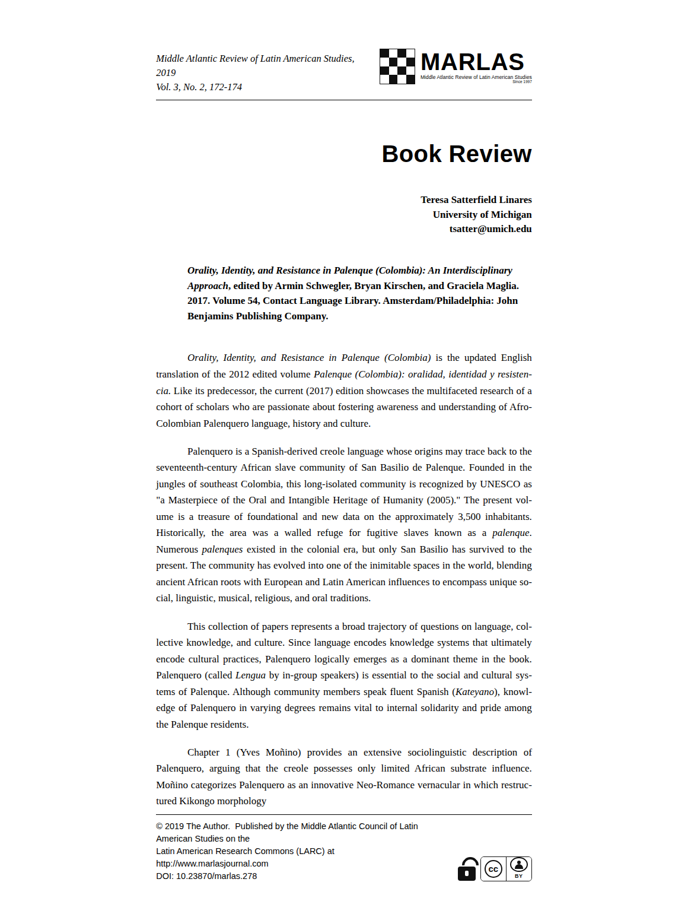Middle Atlantic Review of Latin American Studies, 2019
Vol. 3, No. 2, 172-174
MARLAS Middle Atlantic Review of Latin American Studies Since 1997
Book Review
Teresa Satterfield Linares
University of Michigan
tsatter@umich.edu
Orality, Identity, and Resistance in Palenque (Colombia): An Interdisciplinary Approach, edited by Armin Schwegler, Bryan Kirschen, and Graciela Maglia. 2017. Volume 54, Contact Language Library. Amsterdam/Philadelphia: John Benjamins Publishing Company.
Orality, Identity, and Resistance in Palenque (Colombia) is the updated English translation of the 2012 edited volume Palenque (Colombia): oralidad, identidad y resistencia. Like its predecessor, the current (2017) edition showcases the multifaceted research of a cohort of scholars who are passionate about fostering awareness and understanding of Afro-Colombian Palenquero language, history and culture.
Palenquero is a Spanish-derived creole language whose origins may trace back to the seventeenth-century African slave community of San Basilio de Palenque. Founded in the jungles of southeast Colombia, this long-isolated community is recognized by UNESCO as "a Masterpiece of the Oral and Intangible Heritage of Humanity (2005)." The present volume is a treasure of foundational and new data on the approximately 3,500 inhabitants. Historically, the area was a walled refuge for fugitive slaves known as a palenque. Numerous palenques existed in the colonial era, but only San Basilio has survived to the present. The community has evolved into one of the inimitable spaces in the world, blending ancient African roots with European and Latin American influences to encompass unique social, linguistic, musical, religious, and oral traditions.
This collection of papers represents a broad trajectory of questions on language, collective knowledge, and culture. Since language encodes knowledge systems that ultimately encode cultural practices, Palenquero logically emerges as a dominant theme in the book. Palenquero (called Lengua by in-group speakers) is essential to the social and cultural systems of Palenque. Although community members speak fluent Spanish (Kateyano), knowledge of Palenquero in varying degrees remains vital to internal solidarity and pride among the Palenque residents.
Chapter 1 (Yves Moñino) provides an extensive sociolinguistic description of Palenquero, arguing that the creole possesses only limited African substrate influence. Moñino categorizes Palenquero as an innovative Neo-Romance vernacular in which restructured Kikongo morphology
© 2019 The Author. Published by the Middle Atlantic Council of Latin American Studies on the
Latin American Research Commons (LARC) at http://www.marlasjournal.com
DOI: 10.23870/marlas.278
cc
BY